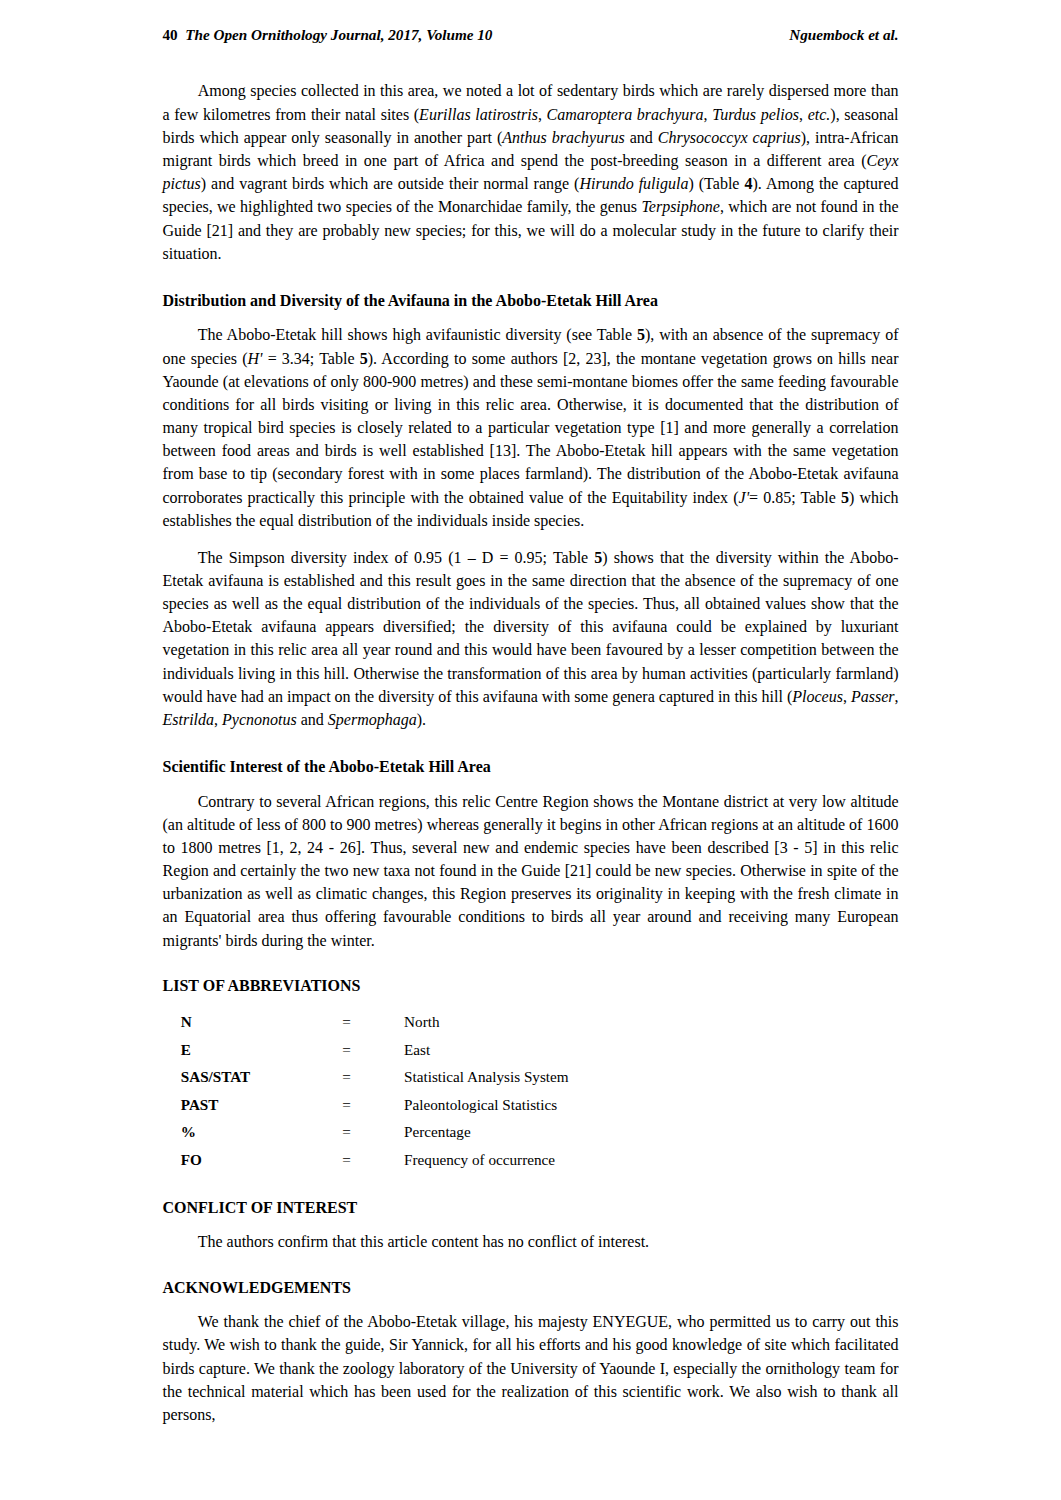40 The Open Ornithology Journal, 2017, Volume 10
Nguembock et al.
Among species collected in this area, we noted a lot of sedentary birds which are rarely dispersed more than a few kilometres from their natal sites (Eurillas latirostris, Camaroptera brachyura, Turdus pelios, etc.), seasonal birds which appear only seasonally in another part (Anthus brachyurus and Chrysococcyx caprius), intra-African migrant birds which breed in one part of Africa and spend the post-breeding season in a different area (Ceyx pictus) and vagrant birds which are outside their normal range (Hirundo fuligula) (Table 4). Among the captured species, we highlighted two species of the Monarchidae family, the genus Terpsiphone, which are not found in the Guide [21] and they are probably new species; for this, we will do a molecular study in the future to clarify their situation.
Distribution and Diversity of the Avifauna in the Abobo-Etetak Hill Area
The Abobo-Etetak hill shows high avifaunistic diversity (see Table 5), with an absence of the supremacy of one species (H' = 3.34; Table 5). According to some authors [2, 23], the montane vegetation grows on hills near Yaounde (at elevations of only 800-900 metres) and these semi-montane biomes offer the same feeding favourable conditions for all birds visiting or living in this relic area. Otherwise, it is documented that the distribution of many tropical bird species is closely related to a particular vegetation type [1] and more generally a correlation between food areas and birds is well established [13]. The Abobo-Etetak hill appears with the same vegetation from base to tip (secondary forest with in some places farmland). The distribution of the Abobo-Etetak avifauna corroborates practically this principle with the obtained value of the Equitability index (J'= 0.85; Table 5) which establishes the equal distribution of the individuals inside species.
The Simpson diversity index of 0.95 (1 – D = 0.95; Table 5) shows that the diversity within the Abobo-Etetak avifauna is established and this result goes in the same direction that the absence of the supremacy of one species as well as the equal distribution of the individuals of the species. Thus, all obtained values show that the Abobo-Etetak avifauna appears diversified; the diversity of this avifauna could be explained by luxuriant vegetation in this relic area all year round and this would have been favoured by a lesser competition between the individuals living in this hill. Otherwise the transformation of this area by human activities (particularly farmland) would have had an impact on the diversity of this avifauna with some genera captured in this hill (Ploceus, Passer, Estrilda, Pycnonotus and Spermophaga).
Scientific Interest of the Abobo-Etetak Hill Area
Contrary to several African regions, this relic Centre Region shows the Montane district at very low altitude (an altitude of less of 800 to 900 metres) whereas generally it begins in other African regions at an altitude of 1600 to 1800 metres [1, 2, 24 - 26]. Thus, several new and endemic species have been described [3 - 5] in this relic Region and certainly the two new taxa not found in the Guide [21] could be new species. Otherwise in spite of the urbanization as well as climatic changes, this Region preserves its originality in keeping with the fresh climate in an Equatorial area thus offering favourable conditions to birds all year around and receiving many European migrants' birds during the winter.
List of Abbreviations
| N | = | North |
| E | = | East |
| SAS/STAT | = | Statistical Analysis System |
| PAST | = | Paleontological Statistics |
| % | = | Percentage |
| FO | = | Frequency of occurrence |
Conflict of Interest
The authors confirm that this article content has no conflict of interest.
Acknowledgements
We thank the chief of the Abobo-Etetak village, his majesty ENYEGUE, who permitted us to carry out this study. We wish to thank the guide, Sir Yannick, for all his efforts and his good knowledge of site which facilitated birds capture. We thank the zoology laboratory of the University of Yaounde I, especially the ornithology team for the technical material which has been used for the realization of this scientific work. We also wish to thank all persons,